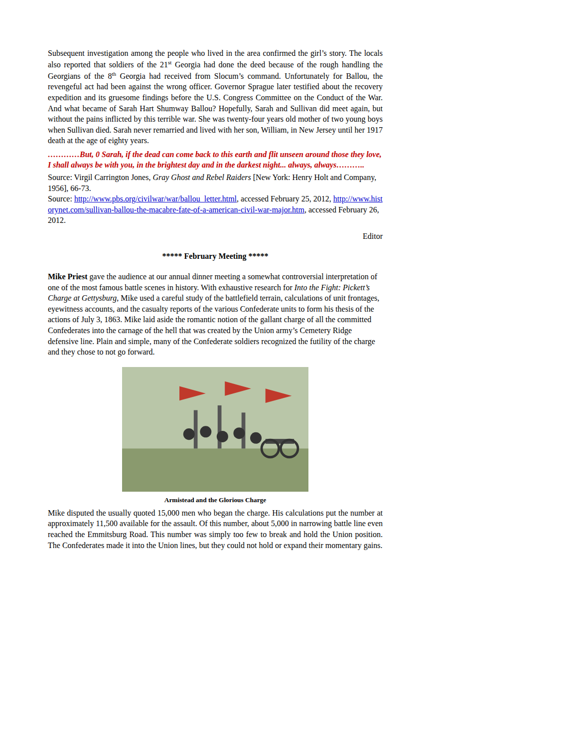Subsequent investigation among the people who lived in the area confirmed the girl’s story. The locals also reported that soldiers of the 21st Georgia had done the deed because of the rough handling the Georgians of the 8th Georgia had received from Slocum’s command. Unfortunately for Ballou, the revengeful act had been against the wrong officer. Governor Sprague later testified about the recovery expedition and its gruesome findings before the U.S. Congress Committee on the Conduct of the War. And what became of Sarah Hart Shumway Ballou? Hopefully, Sarah and Sullivan did meet again, but without the pains inflicted by this terrible war. She was twenty-four years old mother of two young boys when Sullivan died. Sarah never remarried and lived with her son, William, in New Jersey until her 1917 death at the age of eighty years.
…………But, 0 Sarah, if the dead can come back to this earth and flit unseen around those they love, I shall always be with you, in the brightest day and in the darkest night... always, always………..
Source: Virgil Carrington Jones, Gray Ghost and Rebel Raiders [New York: Henry Holt and Company, 1956], 66-73.
Source: http://www.pbs.org/civilwar/war/ballou_letter.html, accessed February 25, 2012, http://www.historynet.com/sullivan-ballou-the-macabre-fate-of-a-american-civil-war-major.htm, accessed February 26, 2012.
Editor
***** February Meeting *****
Mike Priest gave the audience at our annual dinner meeting a somewhat controversial interpretation of one of the most famous battle scenes in history. With exhaustive research for Into the Fight: Pickett’s Charge at Gettysburg, Mike used a careful study of the battlefield terrain, calculations of unit frontages, eyewitness accounts, and the casualty reports of the various Confederate units to form his thesis of the actions of July 3, 1863. Mike laid aside the romantic notion of the gallant charge of all the committed Confederates into the carnage of the hell that was created by the Union army’s Cemetery Ridge defensive line. Plain and simple, many of the Confederate soldiers recognized the futility of the charge and they chose to not go forward.
Armistead and the Glorious Charge
Mike disputed the usually quoted 15,000 men who began the charge. His calculations put the number at approximately 11,500 available for the assault. Of this number, about 5,000 in narrowing battle line even reached the Emmitsburg Road. This number was simply too few to break and hold the Union position. The Confederates made it into the Union lines, but they could not hold or expand their momentary gains.